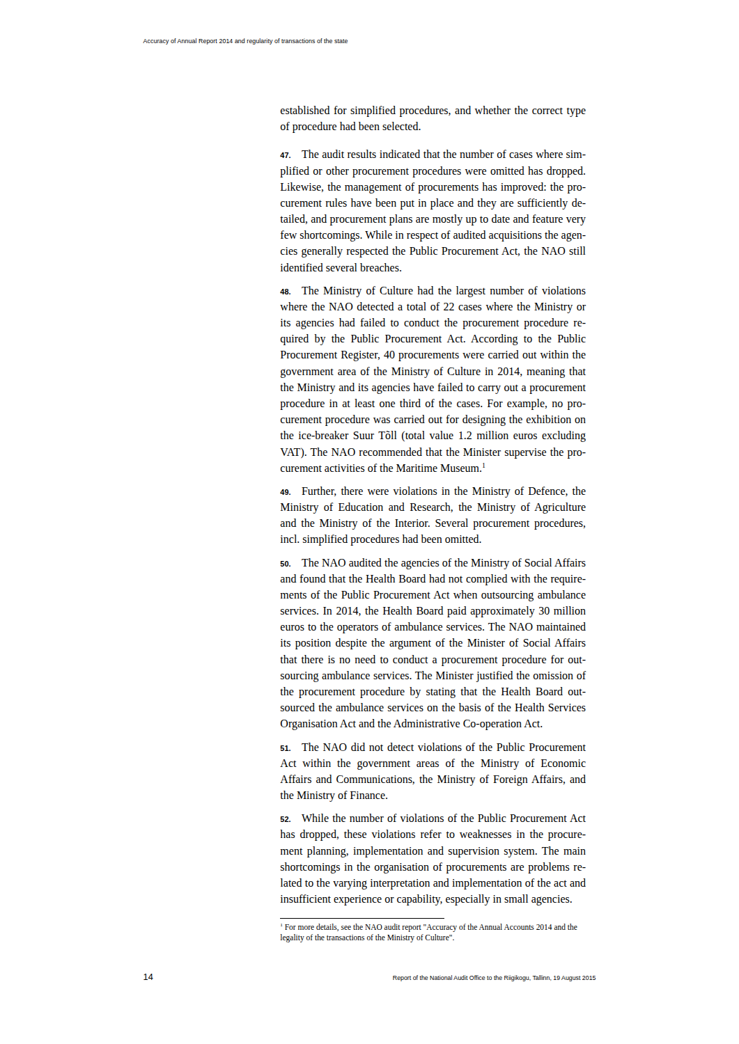Accuracy of Annual Report 2014 and regularity of transactions of the state
established for simplified procedures, and whether the correct type of procedure had been selected.
47. The audit results indicated that the number of cases where simplified or other procurement procedures were omitted has dropped. Likewise, the management of procurements has improved: the procurement rules have been put in place and they are sufficiently detailed, and procurement plans are mostly up to date and feature very few shortcomings. While in respect of audited acquisitions the agencies generally respected the Public Procurement Act, the NAO still identified several breaches.
48. The Ministry of Culture had the largest number of violations where the NAO detected a total of 22 cases where the Ministry or its agencies had failed to conduct the procurement procedure required by the Public Procurement Act. According to the Public Procurement Register, 40 procurements were carried out within the government area of the Ministry of Culture in 2014, meaning that the Ministry and its agencies have failed to carry out a procurement procedure in at least one third of the cases. For example, no procurement procedure was carried out for designing the exhibition on the ice-breaker Suur Tõll (total value 1.2 million euros excluding VAT). The NAO recommended that the Minister supervise the procurement activities of the Maritime Museum.1
49. Further, there were violations in the Ministry of Defence, the Ministry of Education and Research, the Ministry of Agriculture and the Ministry of the Interior. Several procurement procedures, incl. simplified procedures had been omitted.
50. The NAO audited the agencies of the Ministry of Social Affairs and found that the Health Board had not complied with the requirements of the Public Procurement Act when outsourcing ambulance services. In 2014, the Health Board paid approximately 30 million euros to the operators of ambulance services. The NAO maintained its position despite the argument of the Minister of Social Affairs that there is no need to conduct a procurement procedure for outsourcing ambulance services. The Minister justified the omission of the procurement procedure by stating that the Health Board outsourced the ambulance services on the basis of the Health Services Organisation Act and the Administrative Co-operation Act.
51. The NAO did not detect violations of the Public Procurement Act within the government areas of the Ministry of Economic Affairs and Communications, the Ministry of Foreign Affairs, and the Ministry of Finance.
52. While the number of violations of the Public Procurement Act has dropped, these violations refer to weaknesses in the procurement planning, implementation and supervision system. The main shortcomings in the organisation of procurements are problems related to the varying interpretation and implementation of the act and insufficient experience or capability, especially in small agencies.
1 For more details, see the NAO audit report "Accuracy of the Annual Accounts 2014 and the legality of the transactions of the Ministry of Culture".
14
Report of the National Audit Office to the Riigikogu, Tallinn, 19 August 2015